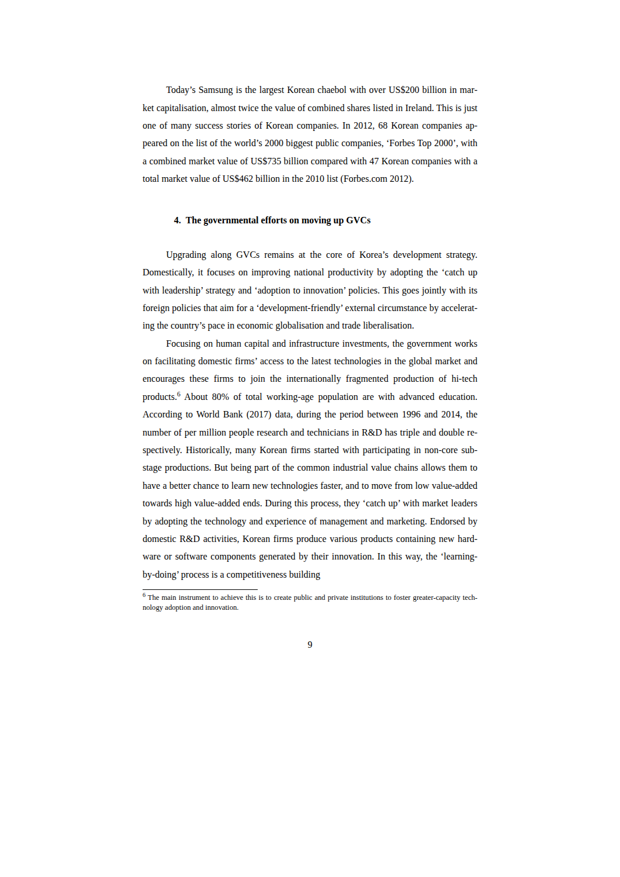Today’s Samsung is the largest Korean chaebol with over US$200 billion in market capitalisation, almost twice the value of combined shares listed in Ireland. This is just one of many success stories of Korean companies. In 2012, 68 Korean companies appeared on the list of the world’s 2000 biggest public companies, ‘Forbes Top 2000’, with a combined market value of US$735 billion compared with 47 Korean companies with a total market value of US$462 billion in the 2010 list (Forbes.com 2012).
4. The governmental efforts on moving up GVCs
Upgrading along GVCs remains at the core of Korea’s development strategy. Domestically, it focuses on improving national productivity by adopting the ‘catch up with leadership’ strategy and ‘adoption to innovation’ policies. This goes jointly with its foreign policies that aim for a ‘development-friendly’ external circumstance by accelerating the country’s pace in economic globalisation and trade liberalisation.
Focusing on human capital and infrastructure investments, the government works on facilitating domestic firms’ access to the latest technologies in the global market and encourages these firms to join the internationally fragmented production of hi-tech products.6 About 80% of total working-age population are with advanced education. According to World Bank (2017) data, during the period between 1996 and 2014, the number of per million people research and technicians in R&D has triple and double respectively. Historically, many Korean firms started with participating in non-core sub-stage productions. But being part of the common industrial value chains allows them to have a better chance to learn new technologies faster, and to move from low value-added towards high value-added ends. During this process, they ‘catch up’ with market leaders by adopting the technology and experience of management and marketing. Endorsed by domestic R&D activities, Korean firms produce various products containing new hardware or software components generated by their innovation. In this way, the ‘learning-by-doing’ process is a competitiveness building
6 The main instrument to achieve this is to create public and private institutions to foster greater-capacity technology adoption and innovation.
9